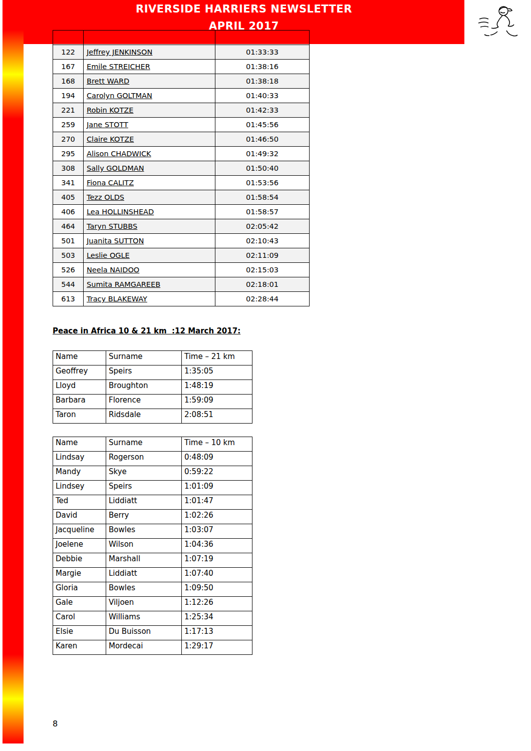RIVERSIDE HARRIERS NEWSLETTER
APRIL 2017
| 122 | Jeffrey JENKINSON | 01:33:33 |
| 167 | Emile STREICHER | 01:38:16 |
| 168 | Brett WARD | 01:38:18 |
| 194 | Carolyn GOLTMAN | 01:40:33 |
| 221 | Robin KOTZE | 01:42:33 |
| 259 | Jane STOTT | 01:45:56 |
| 270 | Claire KOTZE | 01:46:50 |
| 295 | Alison CHADWICK | 01:49:32 |
| 308 | Sally GOLDMAN | 01:50:40 |
| 341 | Fiona CALITZ | 01:53:56 |
| 405 | Tezz OLDS | 01:58:54 |
| 406 | Lea HOLLINSHEAD | 01:58:57 |
| 464 | Taryn STUBBS | 02:05:42 |
| 501 | Juanita SUTTON | 02:10:43 |
| 503 | Leslie OGLE | 02:11:09 |
| 526 | Neela NAIDOO | 02:15:03 |
| 544 | Sumita RAMGAREEB | 02:18:01 |
| 613 | Tracy BLAKEWAY | 02:28:44 |
Peace in Africa 10 & 21 km :12 March 2017:
| Name | Surname | Time – 21 km |
| Geoffrey | Speirs | 1:35:05 |
| Lloyd | Broughton | 1:48:19 |
| Barbara | Florence | 1:59:09 |
| Taron | Ridsdale | 2:08:51 |
| Name | Surname | Time – 10 km |
| Lindsay | Rogerson | 0:48:09 |
| Mandy | Skye | 0:59:22 |
| Lindsey | Speirs | 1:01:09 |
| Ted | Liddiatt | 1:01:47 |
| David | Berry | 1:02:26 |
| Jacqueline | Bowles | 1:03:07 |
| Joelene | Wilson | 1:04:36 |
| Debbie | Marshall | 1:07:19 |
| Margie | Liddiatt | 1:07:40 |
| Gloria | Bowles | 1:09:50 |
| Gale | Viljoen | 1:12:26 |
| Carol | Williams | 1:25:34 |
| Elsie | Du Buisson | 1:17:13 |
| Karen | Mordecai | 1:29:17 |
8